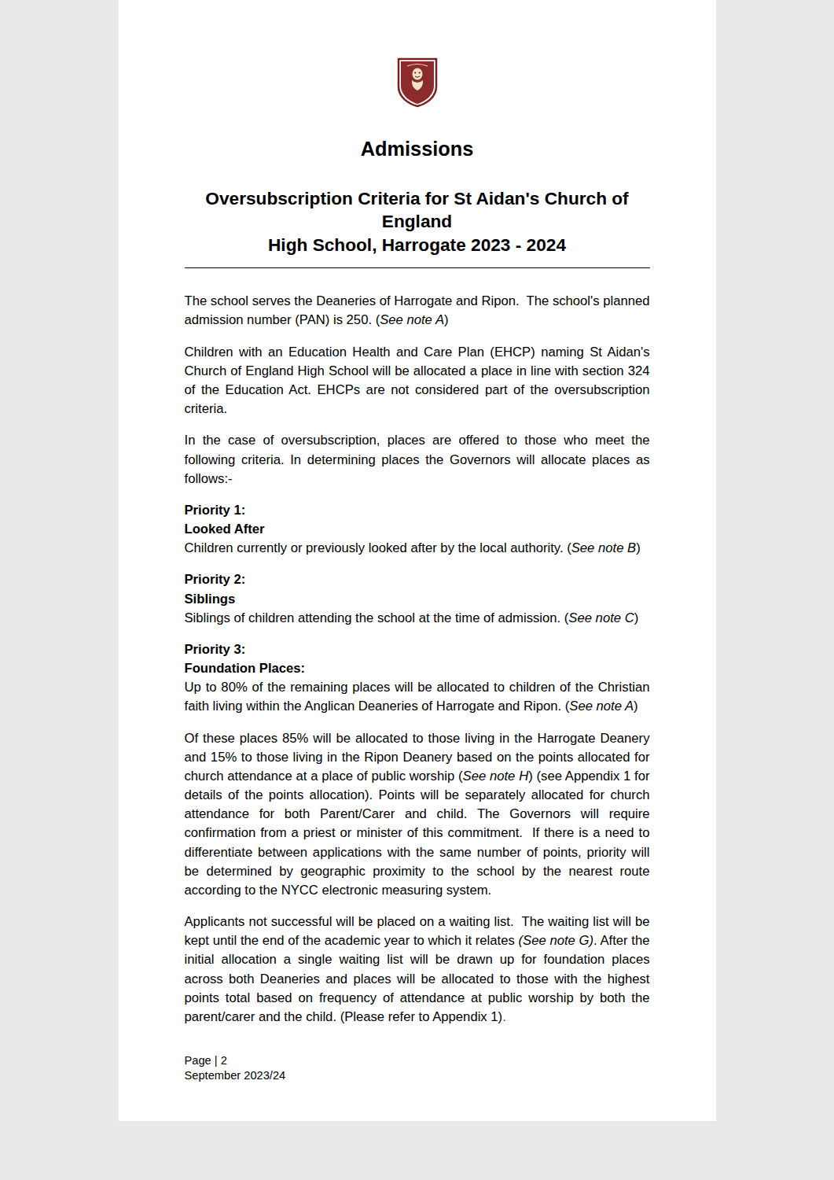Admissions
Oversubscription Criteria for St Aidan's Church of England
High School, Harrogate 2023 - 2024
The school serves the Deaneries of Harrogate and Ripon. The school's planned admission number (PAN) is 250. (See note A)
Children with an Education Health and Care Plan (EHCP) naming St Aidan's Church of England High School will be allocated a place in line with section 324 of the Education Act. EHCPs are not considered part of the oversubscription criteria.
In the case of oversubscription, places are offered to those who meet the following criteria. In determining places the Governors will allocate places as follows:-
Priority 1:
Looked After
Children currently or previously looked after by the local authority. (See note B)
Priority 2:
Siblings
Siblings of children attending the school at the time of admission. (See note C)
Priority 3:
Foundation Places:
Up to 80% of the remaining places will be allocated to children of the Christian faith living within the Anglican Deaneries of Harrogate and Ripon. (See note A)
Of these places 85% will be allocated to those living in the Harrogate Deanery and 15% to those living in the Ripon Deanery based on the points allocated for church attendance at a place of public worship (See note H) (see Appendix 1 for details of the points allocation). Points will be separately allocated for church attendance for both Parent/Carer and child. The Governors will require confirmation from a priest or minister of this commitment. If there is a need to differentiate between applications with the same number of points, priority will be determined by geographic proximity to the school by the nearest route according to the NYCC electronic measuring system.
Applicants not successful will be placed on a waiting list. The waiting list will be kept until the end of the academic year to which it relates (See note G). After the initial allocation a single waiting list will be drawn up for foundation places across both Deaneries and places will be allocated to those with the highest points total based on frequency of attendance at public worship by both the parent/carer and the child. (Please refer to Appendix 1).
Page | 2
September 2023/24